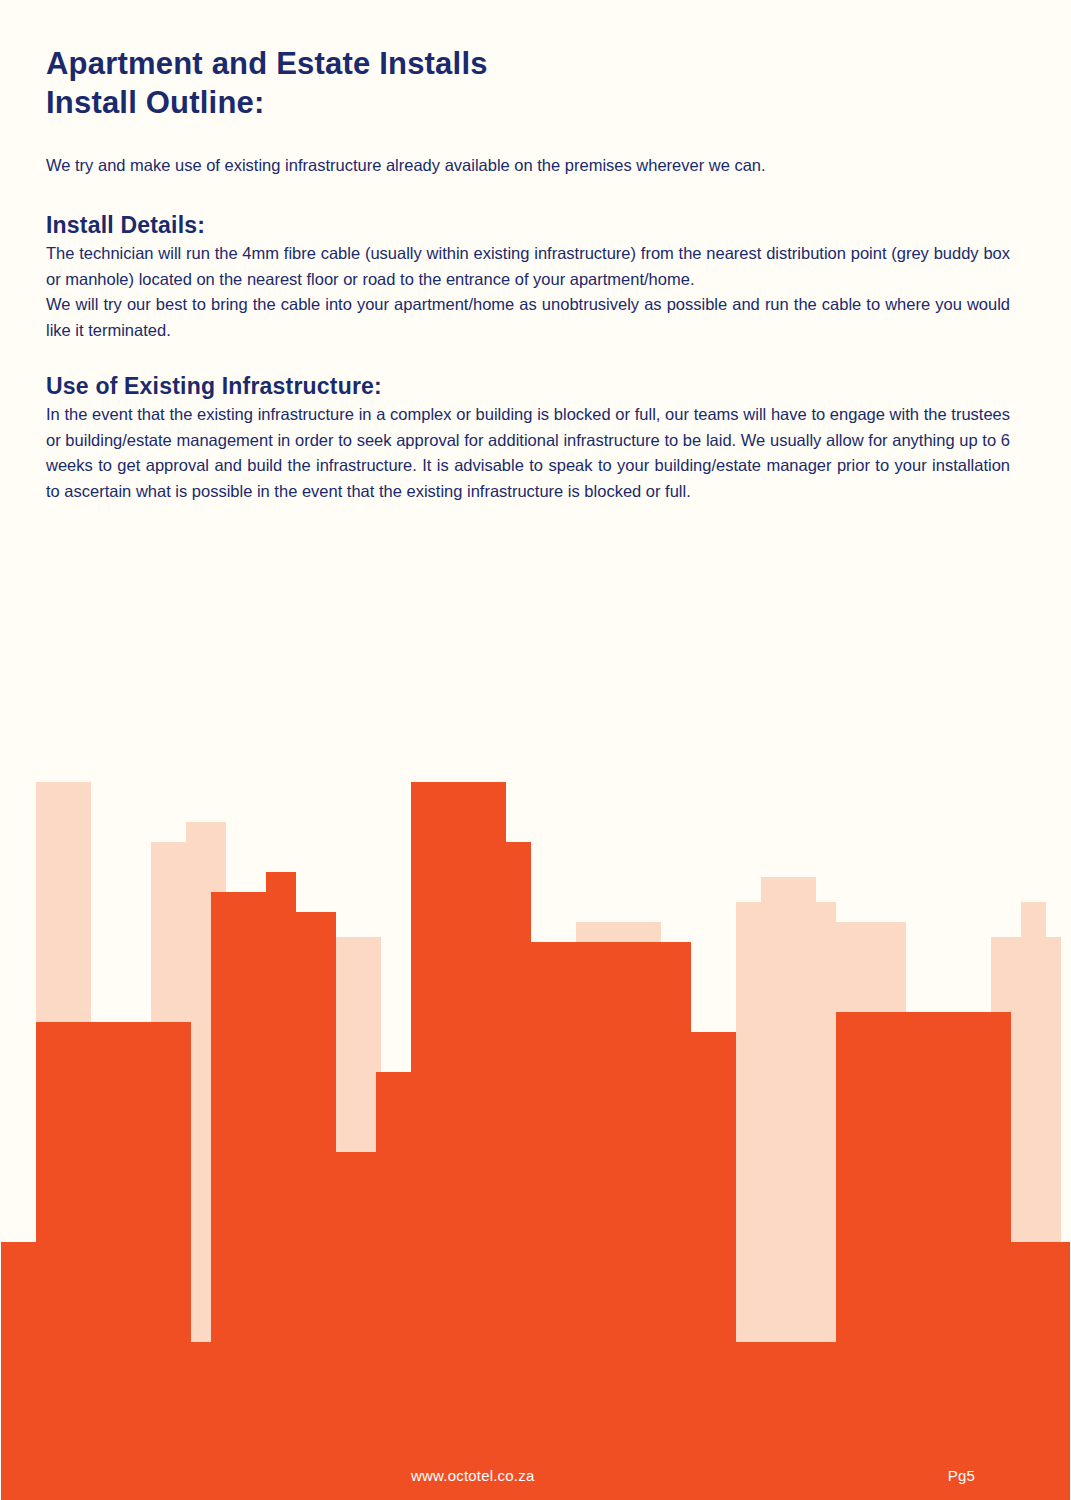Apartment and Estate Installs
Install Outline:
We try and make use of existing infrastructure already available on the premises wherever we can.
Install Details:
The technician will run the 4mm fibre cable (usually within existing infrastructure) from the nearest distribution point (grey buddy box or manhole) located on the nearest floor or road to the entrance of your apartment/home.
We will try our best to bring the cable into your apartment/home as unobtrusively as possible and run the cable to where you would like it terminated.
Use of Existing Infrastructure:
In the event that the existing infrastructure in a complex or building is blocked or full, our teams will have to engage with the trustees or building/estate management in order to seek approval for additional infrastructure to be laid. We usually allow for anything up to 6 weeks to get approval and build the infrastructure. It is advisable to speak to your building/estate manager prior to your installation to ascertain what is possible in the event that the existing infrastructure is blocked or full.
www.octotel.co.za Pg5